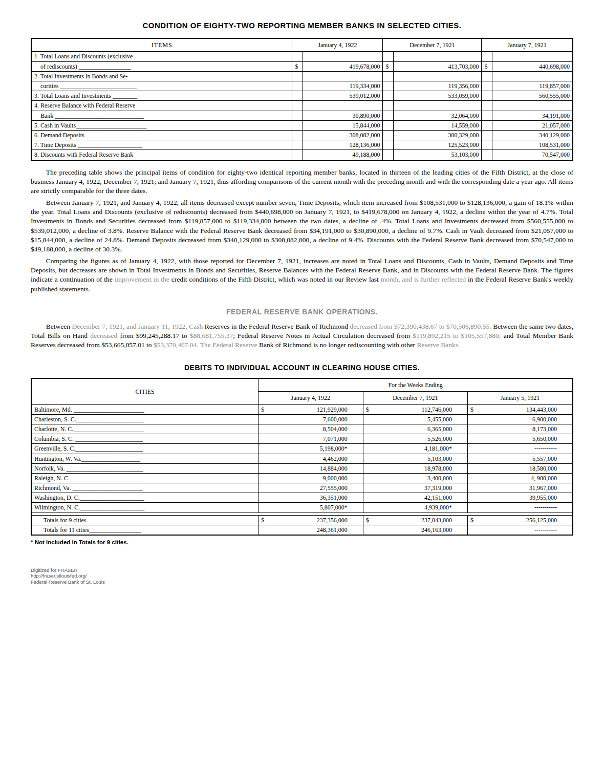CONDITION OF EIGHTY-TWO REPORTING MEMBER BANKS IN SELECTED CITIES.
| ITEMS | January 4, 1922 | December 7, 1921 | January 7, 1921 |
| --- | --- | --- | --- |
| 1. Total Loans and Discounts (exclusive | | | | | | |
| of rediscounts) _________________ | $ | 419,678,000 | $ | 413,703,000 | $ | 440,698,000 |
| 2. Total Investments in Bonds and Se- | | | | | | |
| curities _________________________ | | 119,334,000 | | 119,356,000 | | 119,857,000 |
| 3. Total Loans and Investments ________ | | 539,012,000 | | 533,059,000 | | 560,555,000 |
| 4. Reserve Balance with Federal Reserve | | | | | | |
| Bank _____________________________ | | 30,890,000 | | 32,064,000 | | 34,191,000 |
| 5. Cash in Vaults _______________________ | | 15,844,000 | | 14,559,000 | | 21,057,000 |
| 6. Demand Deposits ____________________ | | 308,082,000 | | 300,329,000 | | 340,129,000 |
| 7. Time Deposits _____________________ | | 128,136,000 | | 125,523,000 | | 108,531,000 |
| 8. Discounts with Federal Reserve Bank | | 49,188,000 | | 53,103,000 | | 70,547,000 |
The preceding table shows the principal items of condition for eighty-two identical reporting member banks, located in thirteen of the leading cities of the Fifth District, at the close of business January 4, 1922, December 7, 1921; and January 7, 1921, thus affording comparisons of the current month with the preceding month and with the corresponding date a year ago. All items are strictly comparable for the three dates.
Between January 7, 1921, and January 4, 1922, all items decreased except number seven, Time Deposits, which item increased from $108,531,000 to $128,136,000, a gain of 18.1% within the year. Total Loans and Discounts (exclusive of rediscounts) decreased from $440,698,000 on January 7, 1921, to $419,678,000 on January 4, 1922, a decline within the year of 4.7%. Total Investments in Bonds and Securities decreased from $119,857,000 to $119,334,000 between the two dates, a decline of .4%. Total Loans and Investments decreased from $560,555,000 to $539,012,000, a decline of 3.8%. Reserve Balance with the Federal Reserve Bank decreased from $34,191,000 to $30,890,000, a decline of 9.7%. Cash in Vault decreased from $21,057,000 to $15,844,000, a decline of 24.8%. Demand Deposits decreased from $340,129,000 to $308,082,000, a decline of 9.4%. Discounts with the Federal Reserve Bank decreased from $70,547,000 to $49,188,000, a decline of 30.3%.
Comparing the figures as of January 4, 1922, with those reported for December 7, 1921, increases are noted in Total Loans and Discounts, Cash in Vaults, Demand Deposits and Time Deposits, but decreases are shown in Total Investments in Bonds and Securities, Reserve Balances with the Federal Reserve Bank, and in Discounts with the Federal Reserve Bank. The figures indicate a continuation of the improvement in the credit conditions of the Fifth District, which was noted in our Review last month, and is further reflected in the Federal Reserve Bank's weekly published statements.
FEDERAL RESERVE BANK OPERATIONS.
Between December 7, 1921, and January 11, 1922, Cash Reserves in the Federal Reserve Bank of Richmond decreased from $72,390,438.67 to $70,506,890.55. Between the same two dates, Total Bills on Hand decreased from $99,245,288.17 to $88,681,755.37; Federal Reserve Notes in Actual Circulation decreased from $119,892,215 to $105,557,880; and Total Member Bank Reserves decreased from $53,665,057.01 to $53,370,467.04. The Federal Reserve Bank of Richmond is no longer rediscounting with other Reserve Banks.
DEBITS TO INDIVIDUAL ACCOUNT IN CLEARING HOUSE CITIES.
| CITIES | For the Weeks Ending |
| --- | --- |
| January 4, 1922 | December 7, 1921 | January 5, 1921 |
| Baltimore, Md. _______________________ | $ | 121,929,000 | $ | 112,746,000 | $ | 134,443,000 |
| Charleston, S. C. ______________________ | | 7,600,000 | | 5,455,000 | | 6,900,000 |
| Charlotte, N. C. _______________________ | | 8,504,000 | | 6,365,000 | | 8,173,000 |
| Columbia, S. C. ______________________ | | 7,071,000 | | 5,526,000 | | 5,650,000 |
| Greenville, S. C. ______________________ | | 5,198,000* | | 4,181,000* | | ----------- |
| Huntington, W. Va. ___________________ | | 4,462,000 | | 5,103,000 | | 5,557,000 |
| Norfolk, Va. _________________________ | | 14,884,000 | | 18,978,000 | | 18,580,000 |
| Raleigh, N. C. ________________________ | | 9,000,000 | | 3,400,000 | | 4, 900,000 |
| Richmond, Va. _______________________ | | 27,555,000 | | 37,319,000 | | 31,967,000 |
| Washington, D. C. _____________________ | | 36,351,000 | | 42,151,000 | | 39,955,000 |
| Wilmington, N. C. _____________________ | | 5,807,000* | | 4,939,000* | | ----------- |
| Totals for 9 cities __________________ | $ | 237,356,000 | $ | 237,043,000 | $ | 256,125,000 |
| Totals for 11 cities _________________ | | 248,361,000 | | 246,163,000 | | ----------- |
* Not included in Totals for 9 cities.
Digitized for FRASER
http://fraser.stlouisfed.org/
Federal Reserve Bank of St. Louis